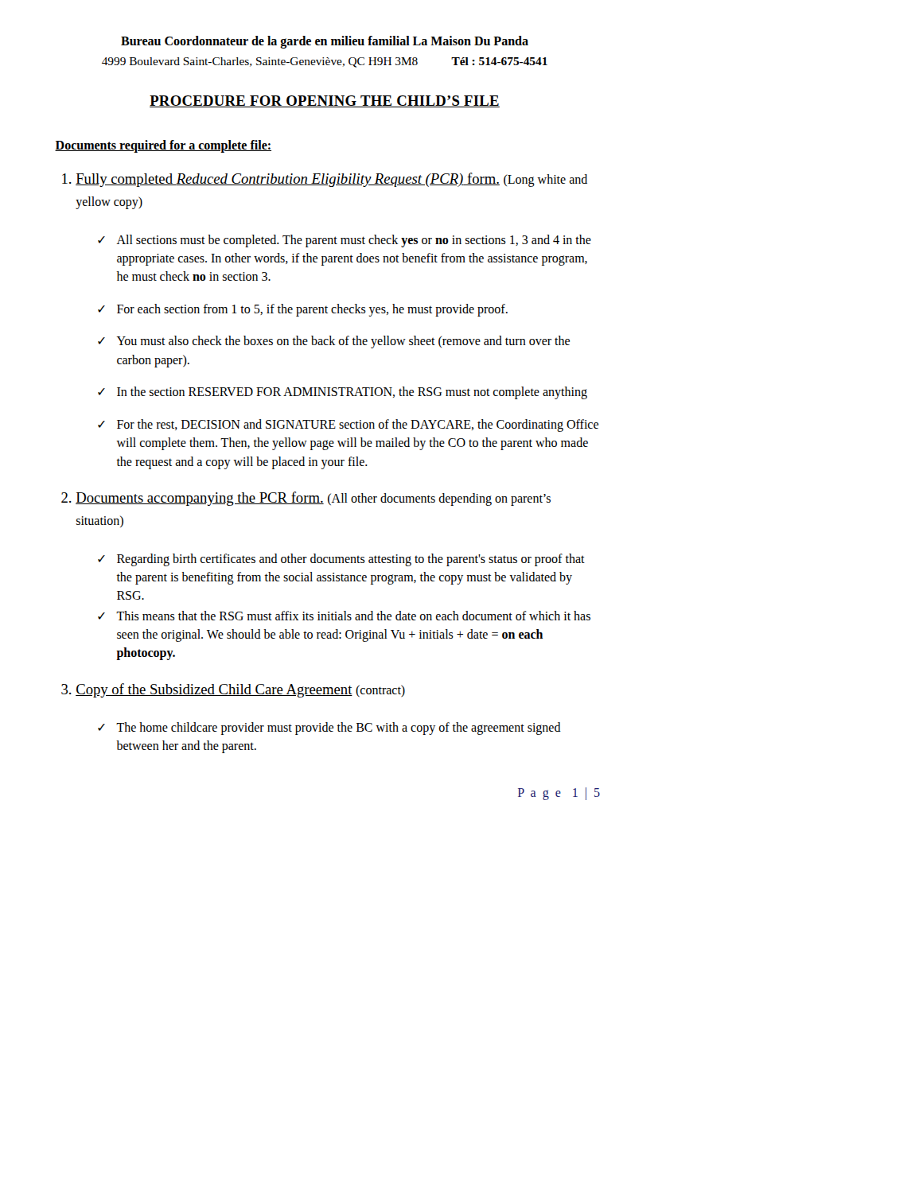Bureau Coordonnateur de la garde en milieu familial La Maison Du Panda
4999 Boulevard Saint-Charles, Sainte-Geneviève, QC H9H 3M8 Tél : 514-675-4541
PROCEDURE FOR OPENING THE CHILD’S FILE
Documents required for a complete file:
Fully completed Reduced Contribution Eligibility Request (PCR) form. (Long white and yellow copy)
All sections must be completed. The parent must check yes or no in sections 1, 3 and 4 in the appropriate cases. In other words, if the parent does not benefit from the assistance program, he must check no in section 3.
For each section from 1 to 5, if the parent checks yes, he must provide proof.
You must also check the boxes on the back of the yellow sheet (remove and turn over the carbon paper).
In the section RESERVED FOR ADMINISTRATION, the RSG must not complete anything
For the rest, DECISION and SIGNATURE section of the DAYCARE, the Coordinating Office will complete them. Then, the yellow page will be mailed by the CO to the parent who made the request and a copy will be placed in your file.
Documents accompanying the PCR form. (All other documents depending on parent’s situation)
Regarding birth certificates and other documents attesting to the parent's status or proof that the parent is benefiting from the social assistance program, the copy must be validated by RSG.
This means that the RSG must affix its initials and the date on each document of which it has seen the original. We should be able to read: Original Vu + initials + date = on each photocopy.
Copy of the Subsidized Child Care Agreement (contract)
The home childcare provider must provide the BC with a copy of the agreement signed between her and the parent.
P a g e 1 | 5